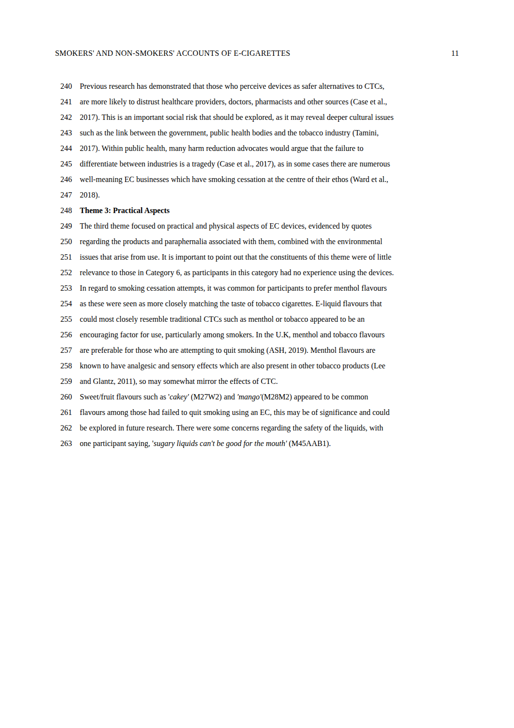Smokers' and Non-Smokers' Accounts of E-Cigarettes 11
Previous research has demonstrated that those who perceive devices as safer alternatives to CTCs,
are more likely to distrust healthcare providers, doctors, pharmacists and other sources (Case et al.,
2017). This is an important social risk that should be explored, as it may reveal deeper cultural issues
such as the link between the government, public health bodies and the tobacco industry (Tamini,
2017). Within public health, many harm reduction advocates would argue that the failure to
differentiate between industries is a tragedy (Case et al., 2017), as in some cases there are numerous
well-meaning EC businesses which have smoking cessation at the centre of their ethos (Ward et al.,
2018).
Theme 3: Practical Aspects
The third theme focused on practical and physical aspects of EC devices, evidenced by quotes
regarding the products and paraphernalia associated with them, combined with the environmental
issues that arise from use. It is important to point out that the constituents of this theme were of little
relevance to those in Category 6, as participants in this category had no experience using the devices.
In regard to smoking cessation attempts, it was common for participants to prefer menthol flavours
as these were seen as more closely matching the taste of tobacco cigarettes. E-liquid flavours that
could most closely resemble traditional CTCs such as menthol or tobacco appeared to be an
encouraging factor for use, particularly among smokers. In the U.K, menthol and tobacco flavours
are preferable for those who are attempting to quit smoking (ASH, 2019). Menthol flavours are
known to have analgesic and sensory effects which are also present in other tobacco products (Lee
and Glantz, 2011), so may somewhat mirror the effects of CTC.
Sweet/fruit flavours such as 'cakey' (M27W2) and 'mango'(M28M2) appeared to be common
flavours among those had failed to quit smoking using an EC, this may be of significance and could
be explored in future research. There were some concerns regarding the safety of the liquids, with
one participant saying, 'sugary liquids can't be good for the mouth' (M45AAB1).